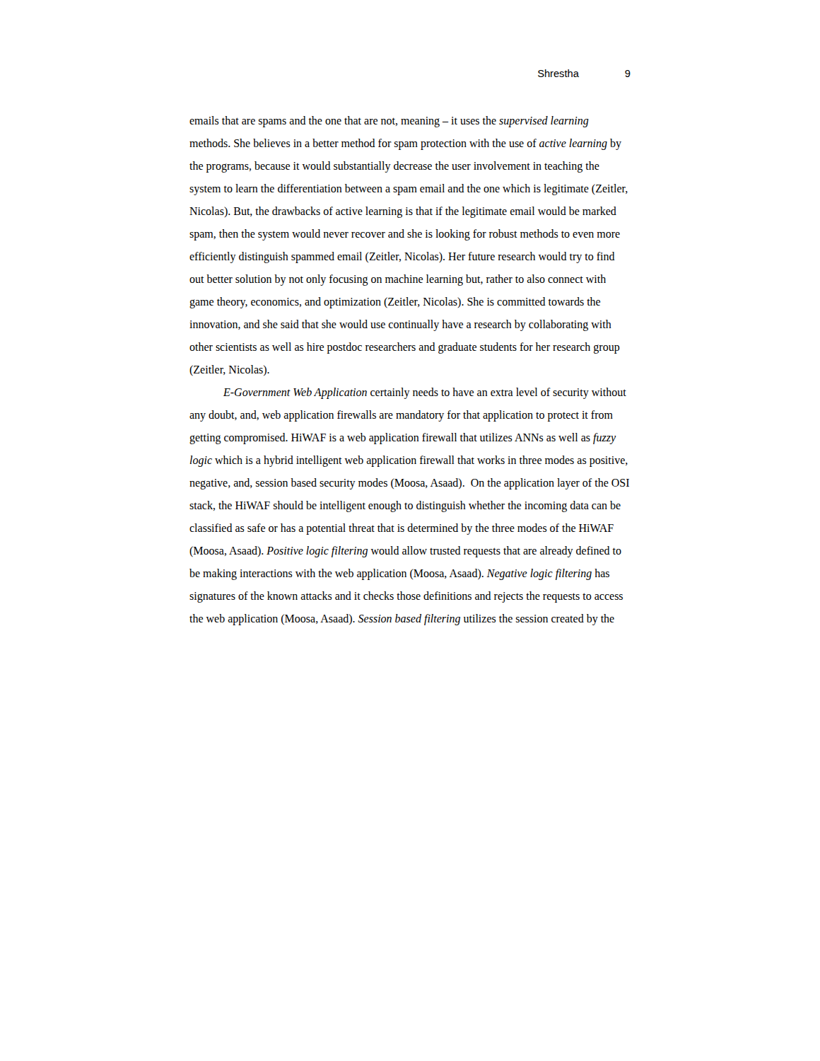Shrestha 9
emails that are spams and the one that are not, meaning – it uses the supervised learning methods. She believes in a better method for spam protection with the use of active learning by the programs, because it would substantially decrease the user involvement in teaching the system to learn the differentiation between a spam email and the one which is legitimate (Zeitler, Nicolas). But, the drawbacks of active learning is that if the legitimate email would be marked spam, then the system would never recover and she is looking for robust methods to even more efficiently distinguish spammed email (Zeitler, Nicolas). Her future research would try to find out better solution by not only focusing on machine learning but, rather to also connect with game theory, economics, and optimization (Zeitler, Nicolas). She is committed towards the innovation, and she said that she would use continually have a research by collaborating with other scientists as well as hire postdoc researchers and graduate students for her research group (Zeitler, Nicolas).
E-Government Web Application certainly needs to have an extra level of security without any doubt, and, web application firewalls are mandatory for that application to protect it from getting compromised. HiWAF is a web application firewall that utilizes ANNs as well as fuzzy logic which is a hybrid intelligent web application firewall that works in three modes as positive, negative, and, session based security modes (Moosa, Asaad). On the application layer of the OSI stack, the HiWAF should be intelligent enough to distinguish whether the incoming data can be classified as safe or has a potential threat that is determined by the three modes of the HiWAF (Moosa, Asaad). Positive logic filtering would allow trusted requests that are already defined to be making interactions with the web application (Moosa, Asaad). Negative logic filtering has signatures of the known attacks and it checks those definitions and rejects the requests to access the web application (Moosa, Asaad). Session based filtering utilizes the session created by the